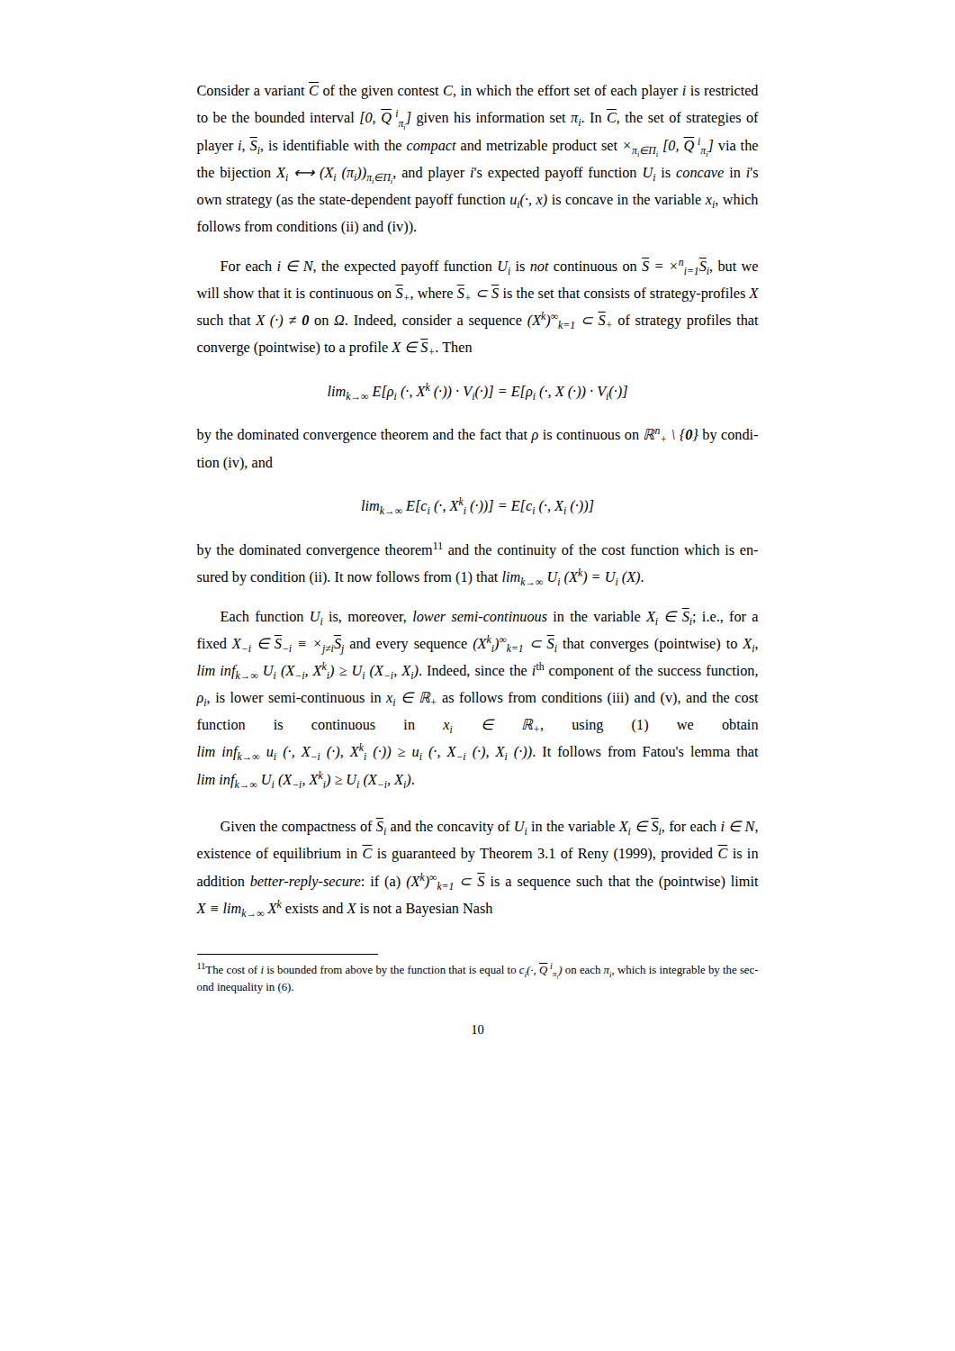Consider a variant C of the given contest C, in which the effort set of each player i is restricted to be the bounded interval [0, Q iπi] given his information set πi. In C, the set of strategies of player i, Si, is identifiable with the compact and metrizable product set ×πi∈Πi [0, Q iπi] via the the bijection Xi ⟷ (Xi (πi))πi∈Πi, and player i's expected payoff function Ui is concave in i's own strategy (as the state-dependent payoff function ui(·, x) is concave in the variable xi, which follows from conditions (ii) and (iv)).
For each i ∈ N, the expected payoff function Ui is not continuous on S = ×ni=1Si, but we will show that it is continuous on S+, where S+ ⊂ S is the set that consists of strategy-profiles X such that X (·) ≠ 0 on Ω. Indeed, consider a sequence (Xk)∞k=1 ⊂ S+ of strategy profiles that converge (pointwise) to a profile X ∈ S+. Then
limk→∞ E[ρi (·, Xk (·)) · Vi(·)] = E[ρi (·, X (·)) · Vi(·)]
by the dominated convergence theorem and the fact that ρ is continuous on ℝn+ \ {0} by condition (iv), and
limk→∞ E[ci (·, Xki (·))] = E[ci (·, Xi (·))]
by the dominated convergence theorem11 and the continuity of the cost function which is ensured by condition (ii). It now follows from (1) that limk→∞ Ui (Xk) = Ui (X).
Each function Ui is, moreover, lower semi-continuous in the variable Xi ∈ Si; i.e., for a fixed X−i ∈ S−i ≡ ×j≠iSj and every sequence (Xki)∞k=1 ⊂ Si that converges (pointwise) to Xi, lim infk→∞ Ui (X−i, Xki) ≥ Ui (X−i, Xi). Indeed, since the ith component of the success function, ρi, is lower semi-continuous in xi ∈ ℝ+ as follows from conditions (iii) and (v), and the cost function is continuous in xi ∈ ℝ+, using (1) we obtain lim infk→∞ ui (·, X−i (·), Xki (·)) ≥ ui (·, X−i (·), Xi (·)). It follows from Fatou's lemma that lim infk→∞ Ui (X−i, Xki) ≥ Ui (X−i, Xi).
Given the compactness of Si and the concavity of Ui in the variable Xi ∈ Si, for each i ∈ N, existence of equilibrium in C is guaranteed by Theorem 3.1 of Reny (1999), provided C is in addition better-reply-secure: if (a) (Xk)∞k=1 ⊂ S is a sequence such that the (pointwise) limit X ≡ limk→∞ Xk exists and X is not a Bayesian Nash
11The cost of i is bounded from above by the function that is equal to ci(·, Q iπi) on each πi, which is integrable by the second inequality in (6).
10